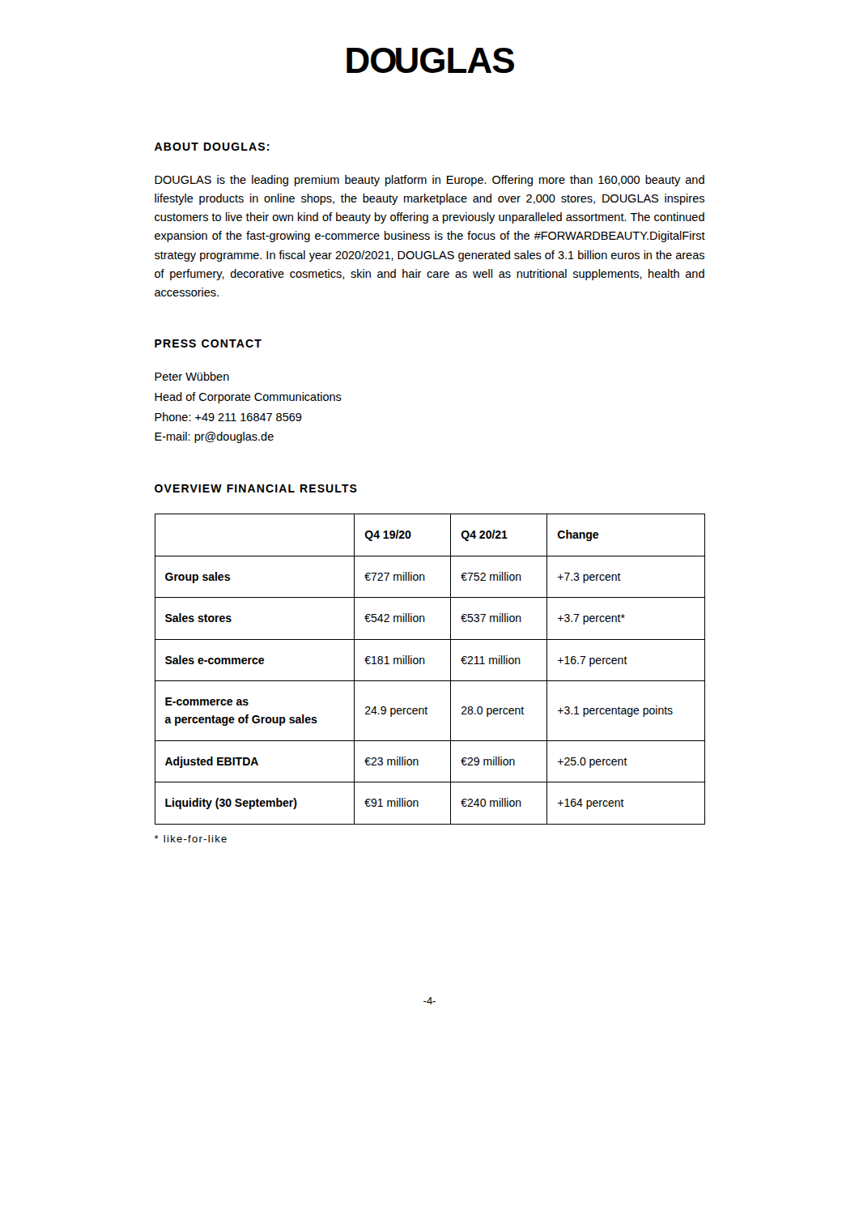DOUGLAS
ABOUT DOUGLAS:
DOUGLAS is the leading premium beauty platform in Europe. Offering more than 160,000 beauty and lifestyle products in online shops, the beauty marketplace and over 2,000 stores, DOUGLAS inspires customers to live their own kind of beauty by offering a previously unparalleled assortment. The continued expansion of the fast-growing e-commerce business is the focus of the #FORWARDBEAUTY.DigitalFirst strategy programme. In fiscal year 2020/2021, DOUGLAS generated sales of 3.1 billion euros in the areas of perfumery, decorative cosmetics, skin and hair care as well as nutritional supplements, health and accessories.
PRESS CONTACT
Peter Wübben
Head of Corporate Communications
Phone: +49 211 16847 8569
E-mail: pr@douglas.de
OVERVIEW FINANCIAL RESULTS
| | Q4 19/20 | Q4 20/21 | Change |
| --- | --- | --- | --- |
| Group sales | €727 million | €752 million | +7.3 percent |
| Sales stores | €542 million | €537 million | +3.7 percent* |
| Sales e-commerce | €181 million | €211 million | +16.7 percent |
| E-commerce as a percentage of Group sales | 24.9 percent | 28.0 percent | +3.1 percentage points |
| Adjusted EBITDA | €23 million | €29 million | +25.0 percent |
| Liquidity (30 September) | €91 million | €240 million | +164 percent |
* like-for-like
-4-